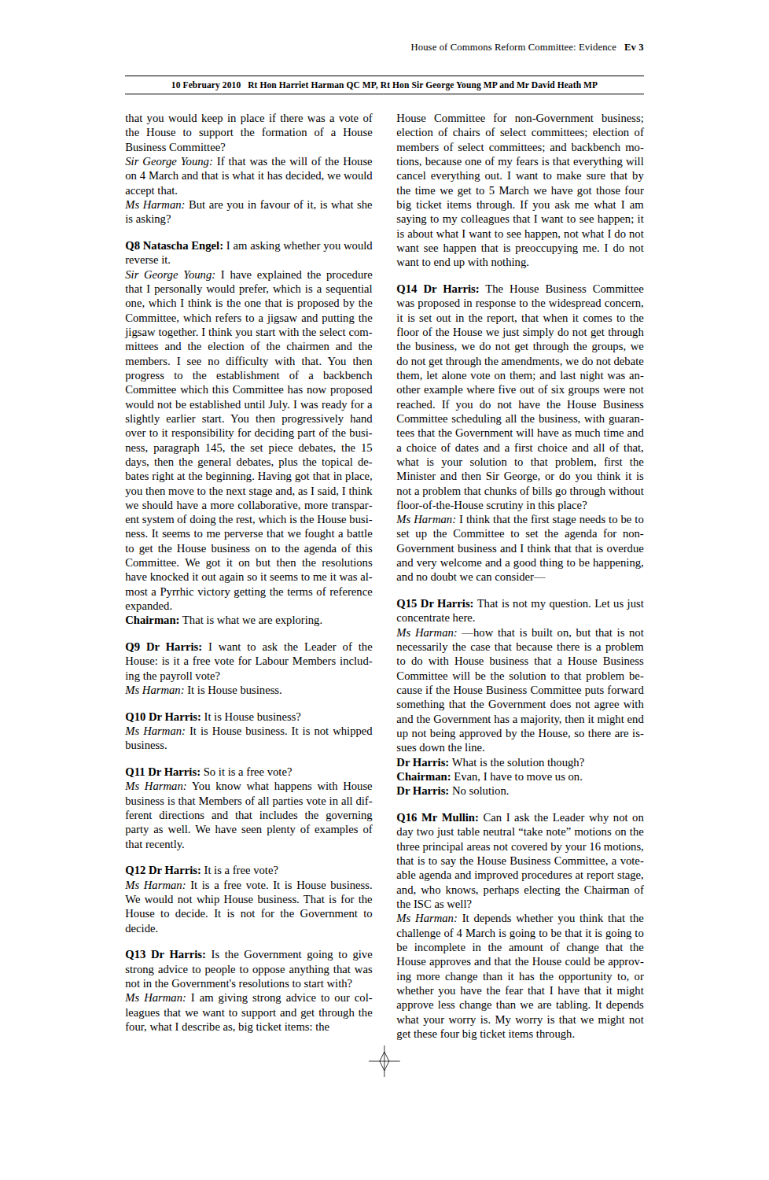House of Commons Reform Committee: Evidence Ev 3
10 February 2010 Rt Hon Harriet Harman QC MP, Rt Hon Sir George Young MP and Mr David Heath MP
that you would keep in place if there was a vote of the House to support the formation of a House Business Committee?
Sir George Young: If that was the will of the House on 4 March and that is what it has decided, we would accept that.
Ms Harman: But are you in favour of it, is what she is asking?
Q8 Natascha Engel: I am asking whether you would reverse it.
Sir George Young: I have explained the procedure that I personally would prefer, which is a sequential one, which I think is the one that is proposed by the Committee, which refers to a jigsaw and putting the jigsaw together. I think you start with the select committees and the election of the chairmen and the members. I see no difficulty with that. You then progress to the establishment of a backbench Committee which this Committee has now proposed would not be established until July. I was ready for a slightly earlier start. You then progressively hand over to it responsibility for deciding part of the business, paragraph 145, the set piece debates, the 15 days, then the general debates, plus the topical debates right at the beginning. Having got that in place, you then move to the next stage and, as I said, I think we should have a more collaborative, more transparent system of doing the rest, which is the House business. It seems to me perverse that we fought a battle to get the House business on to the agenda of this Committee. We got it on but then the resolutions have knocked it out again so it seems to me it was almost a Pyrrhic victory getting the terms of reference expanded.
Chairman: That is what we are exploring.
Q9 Dr Harris: I want to ask the Leader of the House: is it a free vote for Labour Members including the payroll vote?
Ms Harman: It is House business.
Q10 Dr Harris: It is House business?
Ms Harman: It is House business. It is not whipped business.
Q11 Dr Harris: So it is a free vote?
Ms Harman: You know what happens with House business is that Members of all parties vote in all different directions and that includes the governing party as well. We have seen plenty of examples of that recently.
Q12 Dr Harris: It is a free vote?
Ms Harman: It is a free vote. It is House business. We would not whip House business. That is for the House to decide. It is not for the Government to decide.
Q13 Dr Harris: Is the Government going to give strong advice to people to oppose anything that was not in the Government's resolutions to start with?
Ms Harman: I am giving strong advice to our colleagues that we want to support and get through the four, what I describe as, big ticket items: the
House Committee for non-Government business; election of chairs of select committees; election of members of select committees; and backbench motions, because one of my fears is that everything will cancel everything out. I want to make sure that by the time we get to 5 March we have got those four big ticket items through. If you ask me what I am saying to my colleagues that I want to see happen; it is about what I want to see happen, not what I do not want see happen that is preoccupying me. I do not want to end up with nothing.
Q14 Dr Harris: The House Business Committee was proposed in response to the widespread concern, it is set out in the report, that when it comes to the floor of the House we just simply do not get through the business, we do not get through the groups, we do not get through the amendments, we do not debate them, let alone vote on them; and last night was another example where five out of six groups were not reached. If you do not have the House Business Committee scheduling all the business, with guarantees that the Government will have as much time and a choice of dates and a first choice and all of that, what is your solution to that problem, first the Minister and then Sir George, or do you think it is not a problem that chunks of bills go through without floor-of-the-House scrutiny in this place?
Ms Harman: I think that the first stage needs to be to set up the Committee to set the agenda for non-Government business and I think that that is overdue and very welcome and a good thing to be happening, and no doubt we can consider—
Q15 Dr Harris: That is not my question. Let us just concentrate here.
Ms Harman: —how that is built on, but that is not necessarily the case that because there is a problem to do with House business that a House Business Committee will be the solution to that problem because if the House Business Committee puts forward something that the Government does not agree with and the Government has a majority, then it might end up not being approved by the House, so there are issues down the line.
Dr Harris: What is the solution though?
Chairman: Evan, I have to move us on.
Dr Harris: No solution.
Q16 Mr Mullin: Can I ask the Leader why not on day two just table neutral “take note” motions on the three principal areas not covered by your 16 motions, that is to say the House Business Committee, a voteable agenda and improved procedures at report stage, and, who knows, perhaps electing the Chairman of the ISC as well?
Ms Harman: It depends whether you think that the challenge of 4 March is going to be that it is going to be incomplete in the amount of change that the House approves and that the House could be approving more change than it has the opportunity to, or whether you have the fear that I have that it might approve less change than we are tabling. It depends what your worry is. My worry is that we might not get these four big ticket items through.